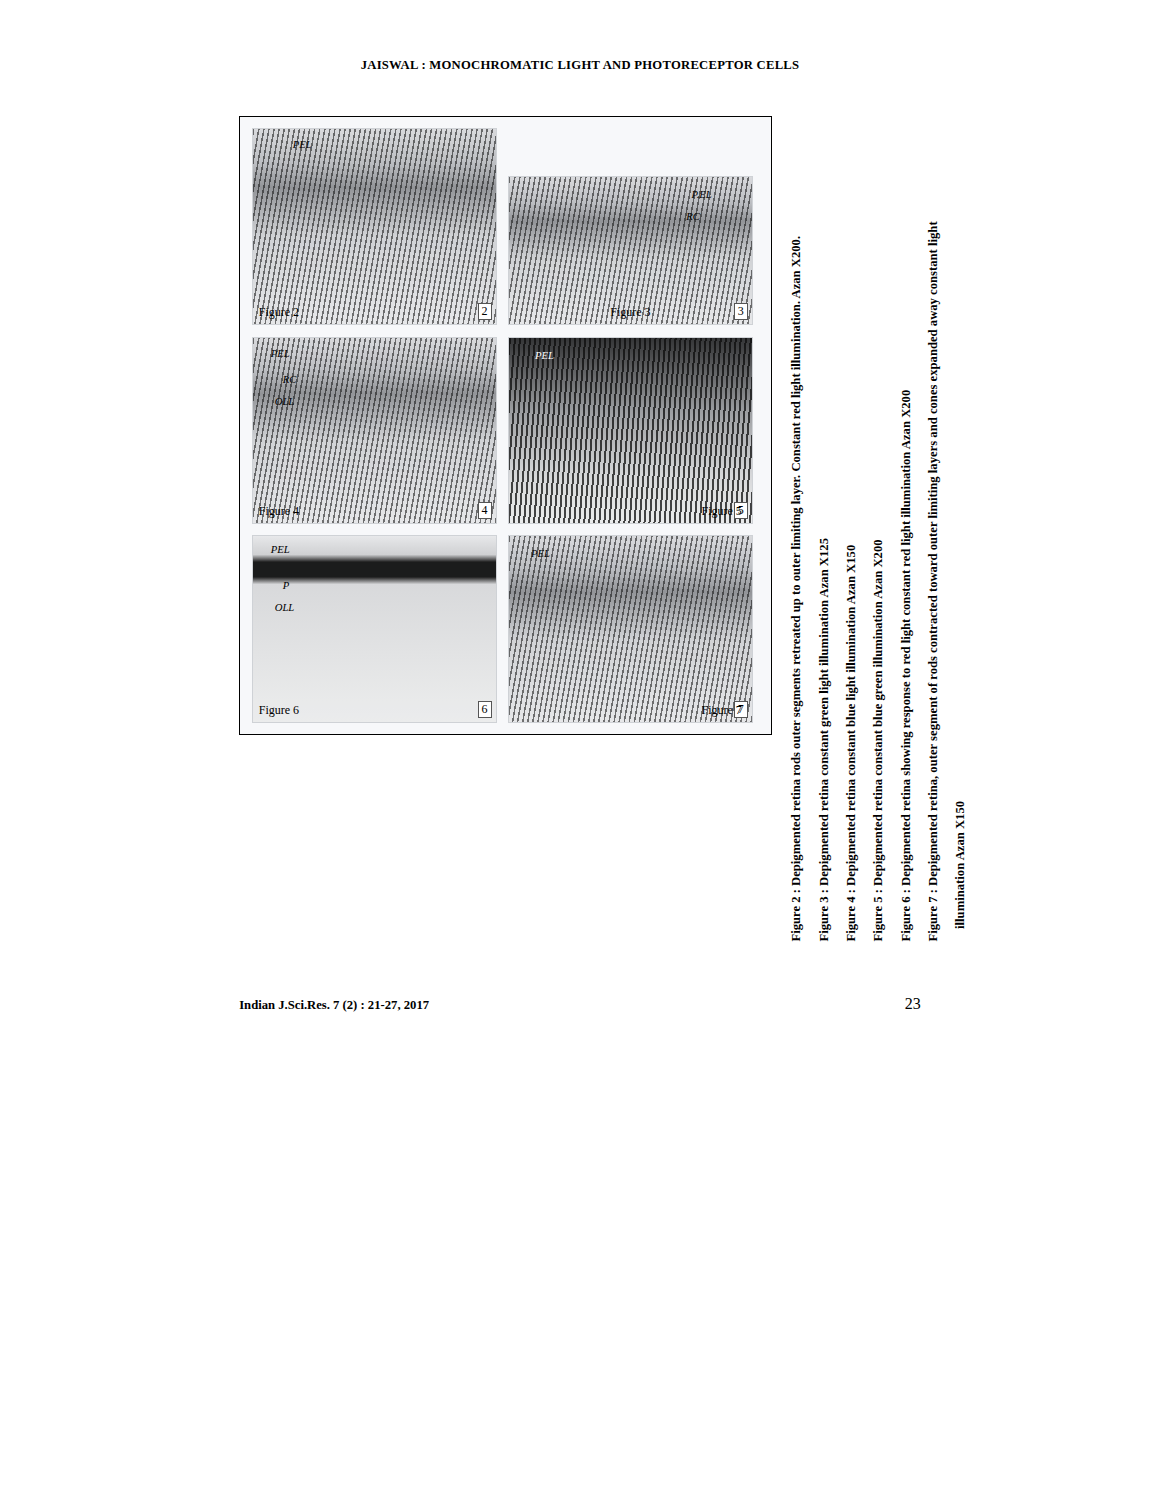JAISWAL : MONOCHROMATIC LIGHT AND PHOTORECEPTOR CELLS
PEL 2 Figure 2
P.EL RC 3 Figure 3
PEL RC OLL 4 Figure 4
PEL 5 Figure 5
PEL P OLL 6 Figure 6
PEL 7 Figure 7
Figure 2 : Depigmented retina rods outer segments retreated up to outer limiting layer. Constant red light illumination. Azan X200.
Figure 3 : Depigmented retina constant green light illumination Azan X125
Figure 4 : Depigmented retina constant blue light illumination Azan X150
Figure 5 : Depigmented retina constant blue green illumination Azan X200
Figure 6 : Depigmented retina showing response to red light constant red light illumination Azan X200
Figure 7 : Depigmented retina, outer segment of rods contracted toward outer limiting layers and cones expanded away constant light
illumination Azan X150
Indian J.Sci.Res. 7 (2) : 21-27, 2017
23